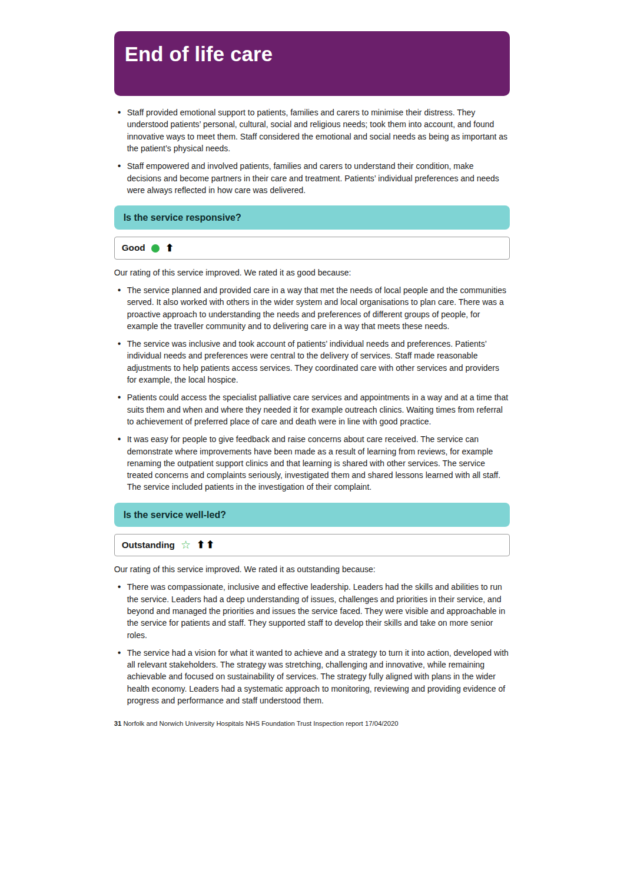End of life care
Staff provided emotional support to patients, families and carers to minimise their distress. They understood patients’ personal, cultural, social and religious needs; took them into account, and found innovative ways to meet them. Staff considered the emotional and social needs as being as important as the patient’s physical needs.
Staff empowered and involved patients, families and carers to understand their condition, make decisions and become partners in their care and treatment. Patients’ individual preferences and needs were always reflected in how care was delivered.
Is the service responsive?
Good ⬆
Our rating of this service improved. We rated it as good because:
The service planned and provided care in a way that met the needs of local people and the communities served. It also worked with others in the wider system and local organisations to plan care. There was a proactive approach to understanding the needs and preferences of different groups of people, for example the traveller community and to delivering care in a way that meets these needs.
The service was inclusive and took account of patients’ individual needs and preferences. Patients’ individual needs and preferences were central to the delivery of services. Staff made reasonable adjustments to help patients access services. They coordinated care with other services and providers for example, the local hospice.
Patients could access the specialist palliative care services and appointments in a way and at a time that suits them and when and where they needed it for example outreach clinics. Waiting times from referral to achievement of preferred place of care and death were in line with good practice.
It was easy for people to give feedback and raise concerns about care received. The service can demonstrate where improvements have been made as a result of learning from reviews, for example renaming the outpatient support clinics and that learning is shared with other services. The service treated concerns and complaints seriously, investigated them and shared lessons learned with all staff. The service included patients in the investigation of their complaint.
Is the service well-led?
Outstanding ☆ ⬆⬆
Our rating of this service improved. We rated it as outstanding because:
There was compassionate, inclusive and effective leadership. Leaders had the skills and abilities to run the service. Leaders had a deep understanding of issues, challenges and priorities in their service, and beyond and managed the priorities and issues the service faced. They were visible and approachable in the service for patients and staff. They supported staff to develop their skills and take on more senior roles.
The service had a vision for what it wanted to achieve and a strategy to turn it into action, developed with all relevant stakeholders. The strategy was stretching, challenging and innovative, while remaining achievable and focused on sustainability of services. The strategy fully aligned with plans in the wider health economy. Leaders had a systematic approach to monitoring, reviewing and providing evidence of progress and performance and staff understood them.
31 Norfolk and Norwich University Hospitals NHS Foundation Trust Inspection report 17/04/2020